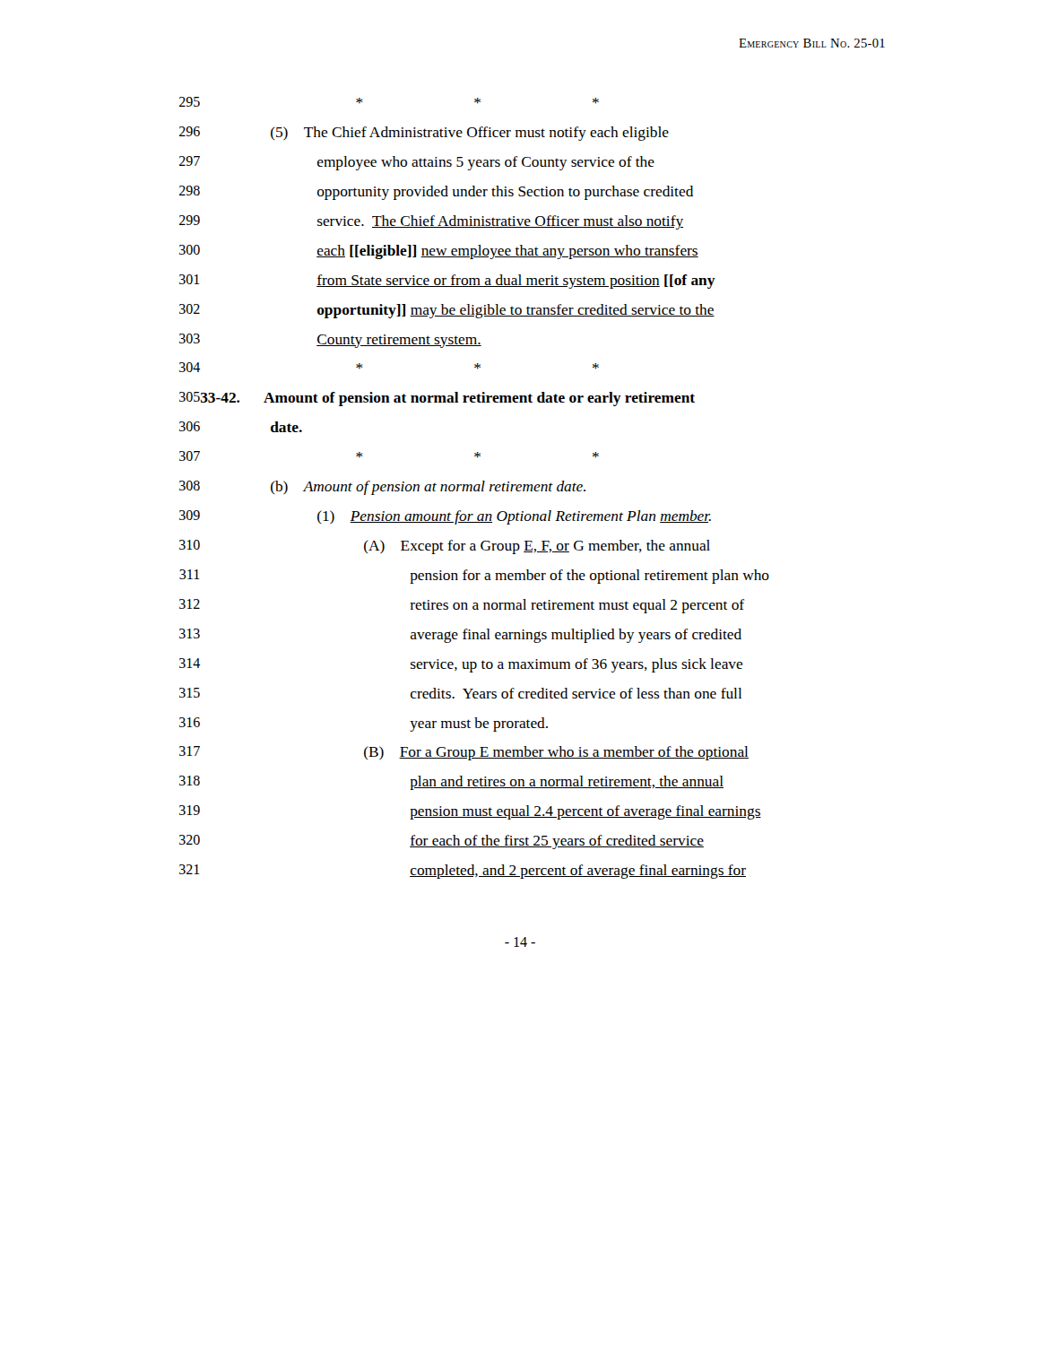Emergency Bill No. 25-01
| 295 | * * * |
| 296 | (5) The Chief Administrative Officer must notify each eligible |
| 297 | employee who attains 5 years of County service of the |
| 298 | opportunity provided under this Section to purchase credited |
| 299 | service. The Chief Administrative Officer must also notify |
| 300 | each [[ eligible ]] new employee that any person who transfers |
| 301 | from State service or from a dual merit system position [[ of any |
| 302 | opportunity]] may be eligible to transfer credited service to the |
| 303 | County retirement system. |
| 304 | * * * |
| 305 | 33-42. Amount of pension at normal retirement date or early retirement |
| 306 | date. |
| 307 | * * * |
| 308 | (b) Amount of pension at normal retirement date. |
| 309 | (1) Pension amount for an Optional Retirement Plan member . |
| 310 | (A) Except for a Group E, F, or G member, the annual |
| 311 | pension for a member of the optional retirement plan who |
| 312 | retires on a normal retirement must equal 2 percent of |
| 313 | average final earnings multiplied by years of credited |
| 314 | service, up to a maximum of 36 years, plus sick leave |
| 315 | credits. Years of credited service of less than one full |
| 316 | year must be prorated. |
| 317 | (B) For a Group E member who is a member of the optional |
| 318 | plan and retires on a normal retirement, the annual |
| 319 | pension must equal 2.4 percent of average final earnings |
| 320 | for each of the first 25 years of credited service |
| 321 | completed, and 2 percent of average final earnings for |
- 14 -